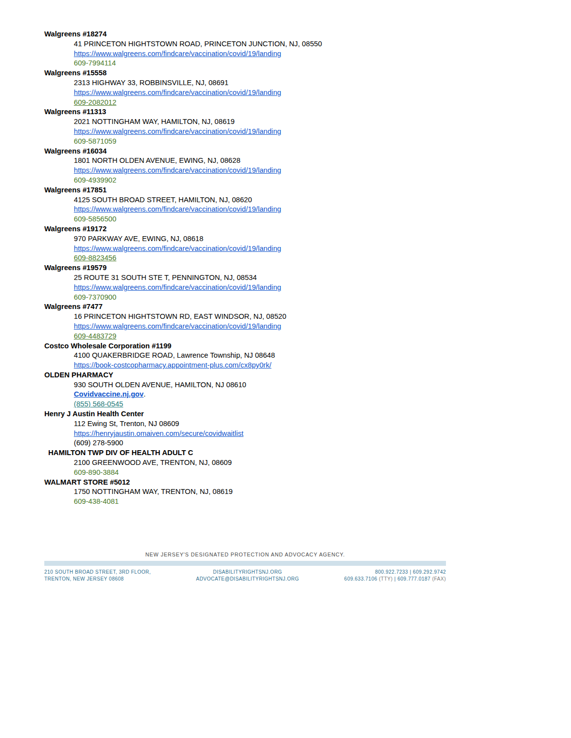Walgreens #18274
41 PRINCETON HIGHTSTOWN ROAD, PRINCETON JUNCTION, NJ, 08550
https://www.walgreens.com/findcare/vaccination/covid/19/landing
609-7994114
Walgreens #15558
2313 HIGHWAY 33, ROBBINSVILLE, NJ, 08691
https://www.walgreens.com/findcare/vaccination/covid/19/landing
609-2082012
Walgreens #11313
2021 NOTTINGHAM WAY, HAMILTON, NJ, 08619
https://www.walgreens.com/findcare/vaccination/covid/19/landing
609-5871059
Walgreens #16034
1801 NORTH OLDEN AVENUE, EWING, NJ, 08628
https://www.walgreens.com/findcare/vaccination/covid/19/landing
609-4939902
Walgreens #17851
4125 SOUTH BROAD STREET, HAMILTON, NJ, 08620
https://www.walgreens.com/findcare/vaccination/covid/19/landing
609-5856500
Walgreens #19172
970 PARKWAY AVE, EWING, NJ, 08618
https://www.walgreens.com/findcare/vaccination/covid/19/landing
609-8823456
Walgreens #19579
25 ROUTE 31 SOUTH STE T, PENNINGTON, NJ, 08534
https://www.walgreens.com/findcare/vaccination/covid/19/landing
609-7370900
Walgreens #7477
16 PRINCETON HIGHTSTOWN RD, EAST WINDSOR, NJ, 08520
https://www.walgreens.com/findcare/vaccination/covid/19/landing
609-4483729
Costco Wholesale Corporation #1199
4100 QUAKERBRIDGE ROAD, Lawrence Township, NJ 08648
https://book-costcopharmacy.appointment-plus.com/cx8py0rk/
OLDEN PHARMACY
930 SOUTH OLDEN AVENUE, HAMILTON, NJ 08610
Covidvaccine.nj.gov.
(855) 568-0545
Henry J Austin Health Center
112 Ewing St, Trenton, NJ 08609
https://henryjaustin.omaiven.com/secure/covidwaitlist
(609) 278-5900
HAMILTON TWP DIV OF HEALTH ADULT C
2100 GREENWOOD AVE, TRENTON, NJ, 08609
609-890-3884
WALMART STORE #5012
1750 NOTTINGHAM WAY, TRENTON, NJ, 08619
609-438-4081
NEW JERSEY'S DESIGNATED PROTECTION AND ADVOCACY AGENCY.
210 SOUTH BROAD STREET, 3RD FLOOR,
TRENTON, NEW JERSEY 08608
DISABILITYRIGHTSNJ.ORG
ADVOCATE@DISABILITYRIGHTSNJ.ORG
800.922.7233 | 609.292.9742
609.633.7106 (TTY) | 609.777.0187 (FAX)